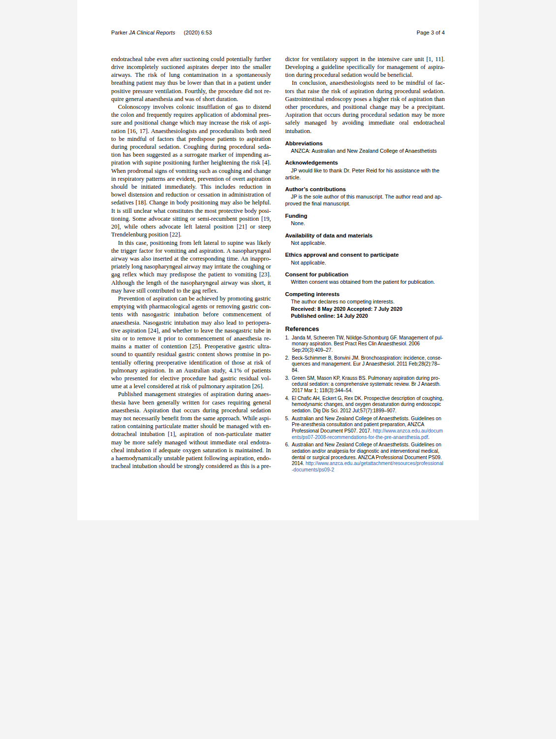Parker JA Clinical Reports(2020) 6:53
Page 3 of 4
endotracheal tube even after suctioning could potentially further drive incompletely suctioned aspirates deeper into the smaller airways. The risk of lung contamination in a spontaneously breathing patient may thus be lower than that in a patient under positive pressure ventilation. Fourthly, the procedure did not require general anaesthesia and was of short duration.
Colonoscopy involves colonic insufflation of gas to distend the colon and frequently requires application of abdominal pressure and positional change which may increase the risk of aspiration [16, 17]. Anaesthesiologists and proceduralists both need to be mindful of factors that predispose patients to aspiration during procedural sedation. Coughing during procedural sedation has been suggested as a surrogate marker of impending aspiration with supine positioning further heightening the risk [4]. When prodromal signs of vomiting such as coughing and change in respiratory patterns are evident, prevention of overt aspiration should be initiated immediately. This includes reduction in bowel distension and reduction or cessation in administration of sedatives [18]. Change in body positioning may also be helpful. It is still unclear what constitutes the most protective body positioning. Some advocate sitting or semi-recumbent position [19, 20], while others advocate left lateral position [21] or steep Trendelenburg position [22].
In this case, positioning from left lateral to supine was likely the trigger factor for vomiting and aspiration. A nasopharyngeal airway was also inserted at the corresponding time. An inappropriately long nasopharyngeal airway may irritate the coughing or gag reflex which may predispose the patient to vomiting [23]. Although the length of the nasopharyngeal airway was short, it may have still contributed to the gag reflex.
Prevention of aspiration can be achieved by promoting gastric emptying with pharmacological agents or removing gastric contents with nasogastric intubation before commencement of anaesthesia. Nasogastric intubation may also lead to perioperative aspiration [24], and whether to leave the nasogastric tube in situ or to remove it prior to commencement of anaesthesia remains a matter of contention [25]. Preoperative gastric ultrasound to quantify residual gastric content shows promise in potentially offering preoperative identification of those at risk of pulmonary aspiration. In an Australian study, 4.1% of patients who presented for elective procedure had gastric residual volume at a level considered at risk of pulmonary aspiration [26].
Published management strategies of aspiration during anaesthesia have been generally written for cases requiring general anaesthesia. Aspiration that occurs during procedural sedation may not necessarily benefit from the same approach. While aspiration containing particulate matter should be managed with endotracheal intubation [1], aspiration of non-particulate matter may be more safely managed without immediate oral endotracheal intubation if adequate oxygen saturation is maintained. In a haemodynamically unstable patient following aspiration, endotracheal intubation should be strongly considered as this is a predictor for ventilatory support in the intensive care unit [1, 11]. Developing a guideline specifically for management of aspiration during procedural sedation would be beneficial.
In conclusion, anaesthesiologists need to be mindful of factors that raise the risk of aspiration during procedural sedation. Gastrointestinal endoscopy poses a higher risk of aspiration than other procedures, and positional change may be a precipitant. Aspiration that occurs during procedural sedation may be more safely managed by avoiding immediate oral endotracheal intubation.
Abbreviations
ANZCA: Australian and New Zealand College of Anaesthetists
Acknowledgements
JP would like to thank Dr. Peter Reid for his assistance with the article.
Author’s contributions
JP is the sole author of this manuscript. The author read and approved the final manuscript.
Funding
None.
Availability of data and materials
Not applicable.
Ethics approval and consent to participate
Not applicable.
Consent for publication
Written consent was obtained from the patient for publication.
Competing interests
The author declares no competing interests.
Received: 8 May 2020 Accepted: 7 July 2020 Published online: 14 July 2020
References
Janda M, Scheeren TW, Nöldge-Schomburg GF. Management of pulmonary aspiration. Best Pract Res Clin Anaesthesiol. 2006 Sep;20(3):409–27.
Beck-Schimmer B, Bonvini JM. Bronchoaspiration: incidence, consequences and management. Eur J Anaesthesiol. 2011 Feb;28(2):78–84.
Green SM, Mason KP, Krauss BS. Pulmonary aspiration during procedural sedation: a comprehensive systematic review. Br J Anaesth. 2017 Mar 1; 118(3):344–54.
El Chafic AH, Eckert G, Rex DK. Prospective description of coughing, hemodynamic changes, and oxygen desaturation during endoscopic sedation. Dig Dis Sci. 2012 Jul;57(7):1899–907.
Australian and New Zealand College of Anaesthetists. Guidelines on Pre-anesthesia consultation and patient preparation, ANZCA Professional Document PS07. 2017. http://www.anzca.edu.au/documents/ps07-2008-recommendations-for-the-pre-anaesthesia.pdf.
Australian and New Zealand College of Anaesthetists. Guidelines on sedation and/or analgesia for diagnostic and interventional medical, dental or surgical procedures. ANZCA Professional Document PS09. 2014. http://www.anzca.edu.au/getattachment/resources/professional-documents/ps09-2